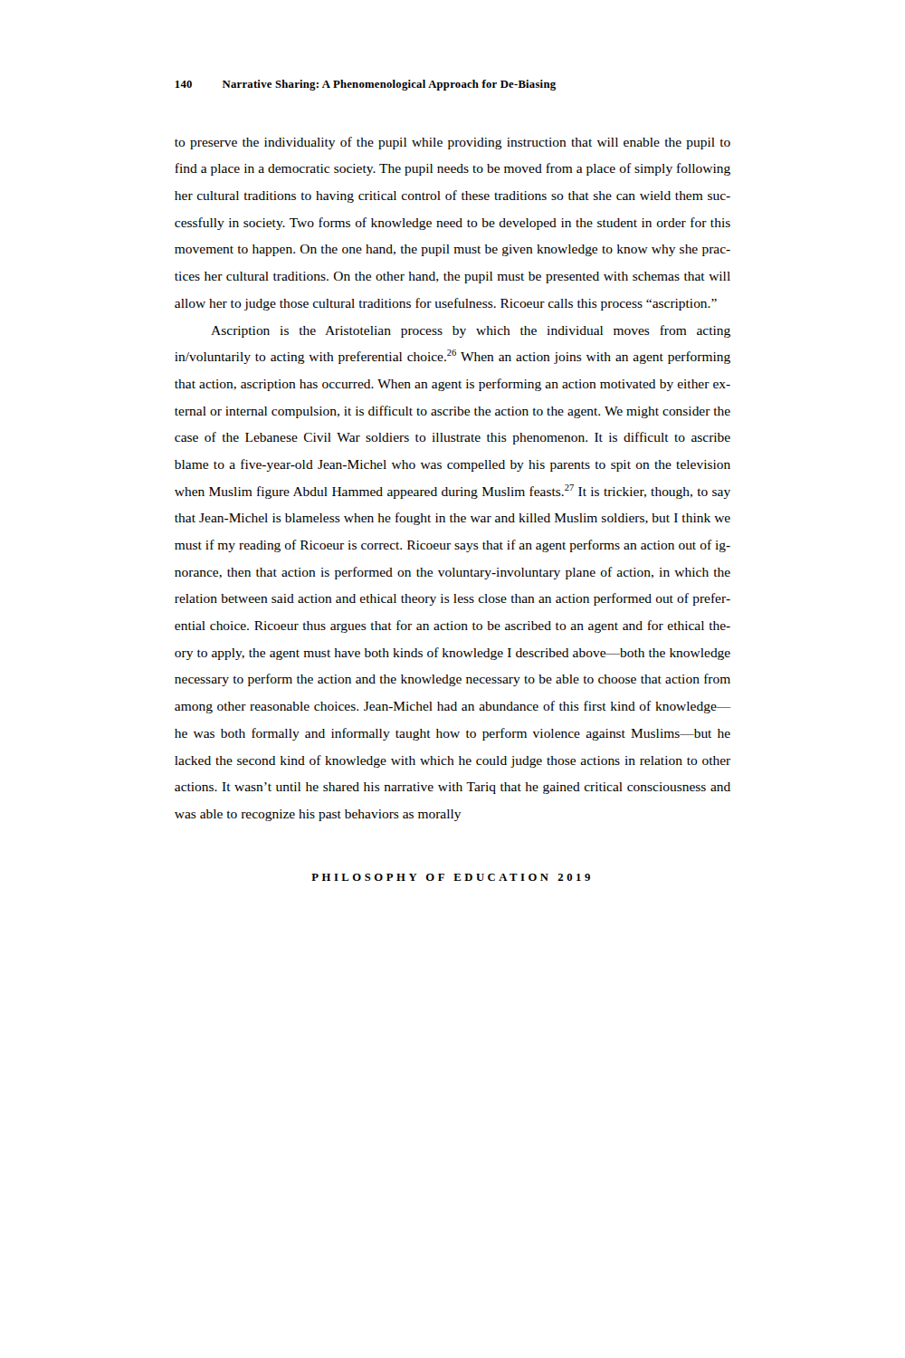140 Narrative Sharing: A Phenomenological Approach for De-Biasing
to preserve the individuality of the pupil while providing instruction that will enable the pupil to find a place in a democratic society. The pupil needs to be moved from a place of simply following her cultural traditions to having critical control of these traditions so that she can wield them successfully in society. Two forms of knowledge need to be developed in the student in order for this movement to happen. On the one hand, the pupil must be given knowledge to know why she practices her cultural traditions. On the other hand, the pupil must be presented with schemas that will allow her to judge those cultural traditions for usefulness. Ricoeur calls this process “ascription.”
Ascription is the Aristotelian process by which the individual moves from acting in/voluntarily to acting with preferential choice.26 When an action joins with an agent performing that action, ascription has occurred. When an agent is performing an action motivated by either external or internal compulsion, it is difficult to ascribe the action to the agent. We might consider the case of the Lebanese Civil War soldiers to illustrate this phenomenon. It is difficult to ascribe blame to a five-year-old Jean-Michel who was compelled by his parents to spit on the television when Muslim figure Abdul Hammed appeared during Muslim feasts.27 It is trickier, though, to say that Jean-Michel is blameless when he fought in the war and killed Muslim soldiers, but I think we must if my reading of Ricoeur is correct. Ricoeur says that if an agent performs an action out of ignorance, then that action is performed on the voluntary-involuntary plane of action, in which the relation between said action and ethical theory is less close than an action performed out of preferential choice. Ricoeur thus argues that for an action to be ascribed to an agent and for ethical theory to apply, the agent must have both kinds of knowledge I described above—both the knowledge necessary to perform the action and the knowledge necessary to be able to choose that action from among other reasonable choices. Jean-Michel had an abundance of this first kind of knowledge—he was both formally and informally taught how to perform violence against Muslims—but he lacked the second kind of knowledge with which he could judge those actions in relation to other actions. It wasn’t until he shared his narrative with Tariq that he gained critical consciousness and was able to recognize his past behaviors as morally
Philosophy of Education 2019